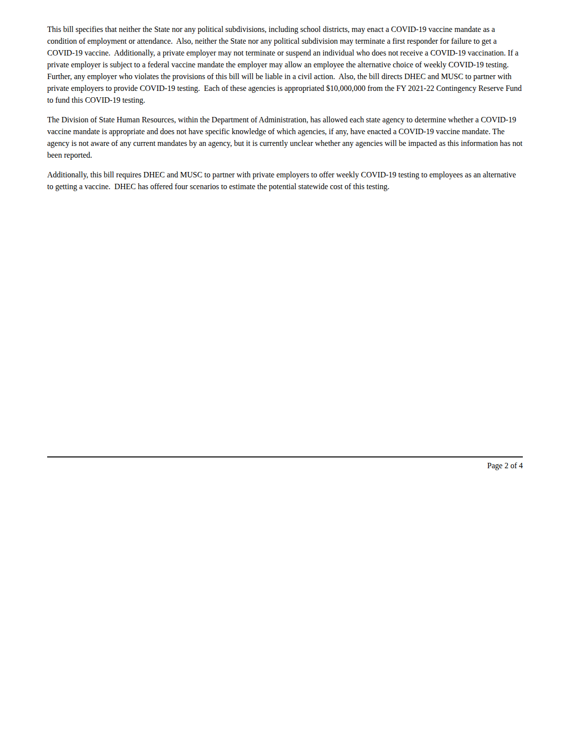This bill specifies that neither the State nor any political subdivisions, including school districts, may enact a COVID-19 vaccine mandate as a condition of employment or attendance. Also, neither the State nor any political subdivision may terminate a first responder for failure to get a COVID-19 vaccine. Additionally, a private employer may not terminate or suspend an individual who does not receive a COVID-19 vaccination. If a private employer is subject to a federal vaccine mandate the employer may allow an employee the alternative choice of weekly COVID-19 testing. Further, any employer who violates the provisions of this bill will be liable in a civil action. Also, the bill directs DHEC and MUSC to partner with private employers to provide COVID-19 testing. Each of these agencies is appropriated $10,000,000 from the FY 2021-22 Contingency Reserve Fund to fund this COVID-19 testing.
The Division of State Human Resources, within the Department of Administration, has allowed each state agency to determine whether a COVID-19 vaccine mandate is appropriate and does not have specific knowledge of which agencies, if any, have enacted a COVID-19 vaccine mandate. The agency is not aware of any current mandates by an agency, but it is currently unclear whether any agencies will be impacted as this information has not been reported.
Additionally, this bill requires DHEC and MUSC to partner with private employers to offer weekly COVID-19 testing to employees as an alternative to getting a vaccine. DHEC has offered four scenarios to estimate the potential statewide cost of this testing.
Page 2 of 4